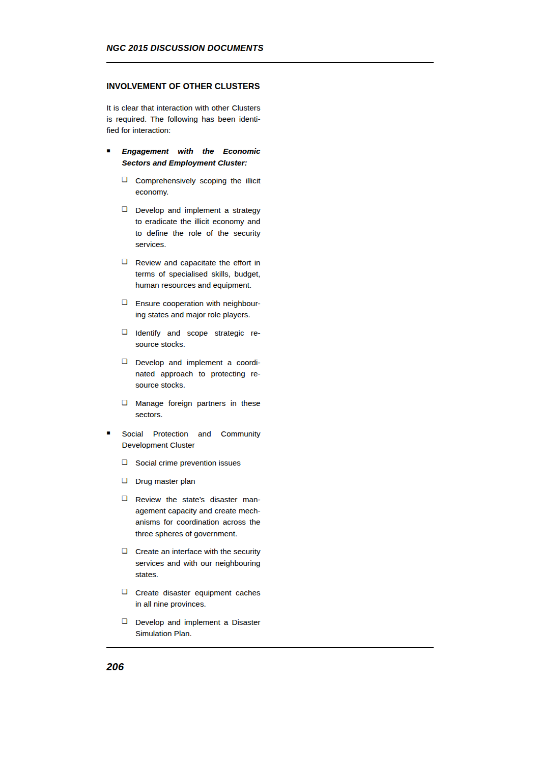NGC 2015 DISCUSSION DOCUMENTS
Involvement of other clusters
It is clear that interaction with other Clusters is required. The following has been identified for interaction:
Engagement with the Economic Sectors and Employment Cluster:
Comprehensively scoping the illicit economy.
Develop and implement a strategy to eradicate the illicit economy and to define the role of the security services.
Review and capacitate the effort in terms of specialised skills, budget, human resources and equipment.
Ensure cooperation with neighbouring states and major role players.
Identify and scope strategic resource stocks.
Develop and implement a coordinated approach to protecting resource stocks.
Manage foreign partners in these sectors.
Social Protection and Community Development Cluster
Social crime prevention issues
Drug master plan
Review the state’s disaster management capacity and create mechanisms for coordination across the three spheres of government.
Create an interface with the security services and with our neighbouring states.
Create disaster equipment caches in all nine provinces.
Develop and implement a Disaster Simulation Plan.
206